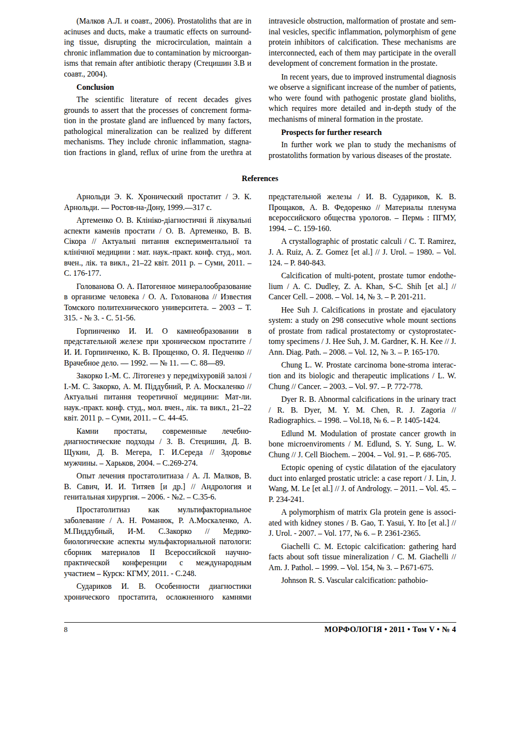(Малков А.Л. и соавт., 2006). Prostatoliths that are in acinuses and ducts, make a traumatic effects on surrounding tissue, disrupting the microcirculation, maintain a chronic inflammation due to contamination by microorganisms that remain after antibiotic therapy (Стецишин З.В и соавт., 2004).
Conclusion
The scientific literature of recent decades gives grounds to assert that the processes of concrement formation in the prostate gland are influenced by many factors, pathological mineralization can be realized by different mechanisms. They include chronic inflammation, stagnation fractions in gland, reflux of urine from the urethra at intravesicle obstruction, malformation of prostate and seminal vesicles, specific inflammation, polymorphism of gene protein inhibitors of calcification. These mechanisms are interconnected, each of them may participate in the overall development of concrement formation in the prostate.
In recent years, due to improved instrumental diagnosis we observe a significant increase of the number of patients, who were found with pathogenic prostate gland bioliths, which requires more detailed and in-depth study of the mechanisms of mineral formation in the prostate.
Prospects for further research
In further work we plan to study the mechanisms of prostatoliths formation by various diseases of the prostate.
References
Арнольди Э. К. Хронический простатит / Э. К. Арнольди. — Ростов-на-Дону, 1999.—317 с.
Артеменко О. В. Клініко-діагностичні й лікувальні аспекти каменів простати / О. В. Артеменко, В. В. Сікора // Актуальні питання експериментальної та клінічної медицини : мат. наук.-практ. конф. студ., мол. вчен., лік. та викл., 21–22 квіт. 2011 р. – Суми, 2011. – С. 176-177.
Голованова О. А. Патогенное минералообразование в организме человека / О. А. Голованова // Известия Томского политехнического университета. – 2003 – Т. 315. - № 3. - С. 51-56.
Горпинченко И. И. О камнеобразовании в предстательной железе при хроническом простатите / И. И. Горпинченко, К. В. Прощенко, О. Я. Педченко // Врачебное дело. — 1992. — № 11. — С. 88—89.
Закорко І.-М. С. Літогенез у передміхуровій залозі / І.-М. С. Закорко, А. М. Піддубний, Р. А. Москаленко // Актуальні питання теоретичної медицини: Мат-ли. наук.-практ. конф. студ., мол. вчен., лік. та викл., 21–22 квіт. 2011 р. – Суми, 2011. – С. 44-45.
Камни простаты, современные лечебно-диагностические подходы / З. В. Стецишин, Д. В. Щукин, Д. В. Мегера, Г. И.Середа // Здоровье мужчины. – Харьков, 2004. – С.269-274.
Опыт лечения простатолитиаза / А. Л. Малков, В. В. Савич, И. И. Титяев [и др.] // Андрология и генитальная хирургия. – 2006. - №2. – С.35-6.
Простатолитиаз как мультифакториальное заболевание / А. Н. Романюк, Р. А.Москаленко, А. М.Пиддубный, И-М. С.Закорко // Медико-биологические аспекты мульфакториальной патологи: сборник материалов II Всероссийской научно-практической конференции с международным участием – Курск: КГМУ, 2011. - С.248.
Судариков И. В. Особенности диагностики хронического простатита, осложненного камнями предстательной железы / И. В. Судариков, К. В. Прощаков, А. В. Федоренко // Материалы пленума всероссийского общества урологов. – Пермь : ПГМУ, 1994. – С. 159-160.
A crystallographic of prostatic calculi / C. T. Ramirez, J. A. Ruiz, A. Z. Gomez [et al.] // J. Urol. – 1980. – Vol. 124. – P. 840-843.
Calcification of multi-potent, prostate tumor endothelium / A. C. Dudley, Z. A. Khan, S-C. Shih [et al.] // Cancer Cell. – 2008. – Vol. 14, № 3. – P. 201-211.
Hee Suh J. Calcifications in prostate and ejaculatory system: a study on 298 consecutive whole mount sections of prostate from radical prostatectomy or cystoprostatectomy specimens / J. Hee Suh, J. M. Gardner, K. H. Kee // J. Ann. Diag. Path. – 2008. – Vol. 12, № 3. – P. 165-170.
Chung L. W. Prostate carcinoma bone-stroma interaction and its biologic and therapeutic implications / L. W. Chung // Cancer. – 2003. – Vol. 97. – P. 772-778.
Dyer R. B. Abnormal calcifications in the urinary tract / R. B. Dyer, M. Y. M. Chen, R. J. Zagoria // Radiographics. – 1998. – Vol.18, № 6. – P. 1405-1424.
Edlund M. Modulation of prostate cancer growth in bone microenviroments / M. Edlund, S. Y. Sung, L. W. Chung // J. Cell Biochem. – 2004. – Vol. 91. – P. 686-705.
Ectopic opening of cystic dilatation of the ejaculatory duct into enlarged prostatic utricle: a case report / J. Lin, J. Wang, M. Le [et al.] // J. of Andrology. – 2011. – Vol. 45. – P. 234-241.
A polymorphism of matrix Gla protein gene is associated with kidney stones / B. Gao, T. Yasui, Y. Ito [et al.] // J. Urol. - 2007. – Vol. 177, № 6. – P. 2361-2365.
Giachelli C. M. Ectopic calcification: gathering hard facts about soft tissue mineralization / C. M. Giachelli // Am. J. Pathol. – 1999. – Vol. 154, № 3. – P.671-675.
Johnson R. S. Vascular calcification: pathobio-
8
МОРФОЛОГІЯ • 2011 • Том V • № 4